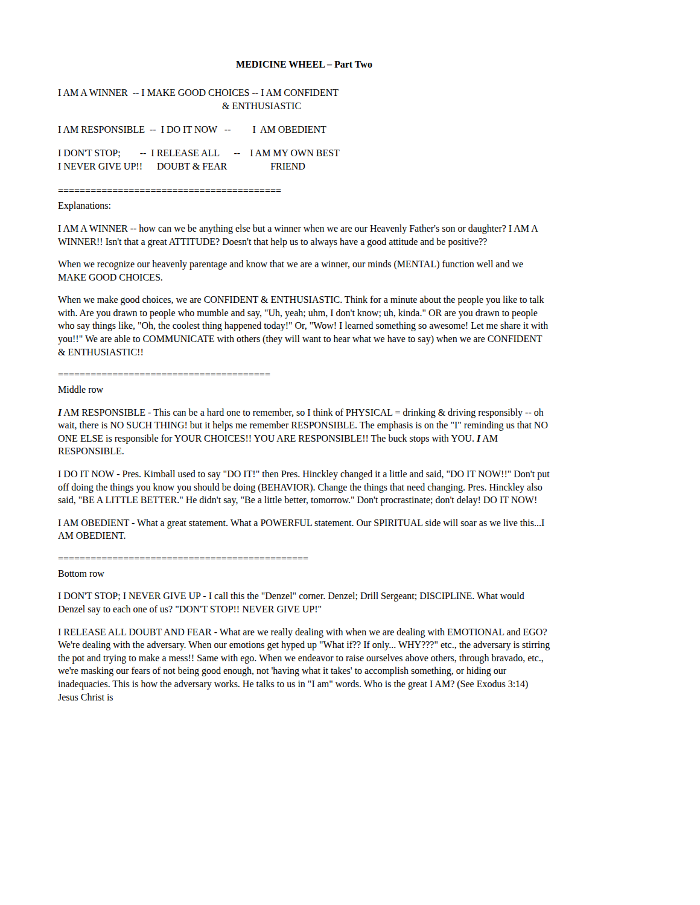MEDICINE WHEEL – Part Two
I AM A WINNER -- I MAKE GOOD CHOICES -- I AM CONFIDENT & ENTHUSIASTIC
I AM RESPONSIBLE -- I DO IT NOW -- I AM OBEDIENT
I DON'T STOP; -- I RELEASE ALL -- I AM MY OWN BEST I NEVER GIVE UP!! DOUBT & FEAR FRIEND
=========================================
Explanations:
I AM A WINNER -- how can we be anything else but a winner when we are our Heavenly Father's son or daughter? I AM A WINNER!! Isn't that a great ATTITUDE? Doesn't that help us to always have a good attitude and be positive??
When we recognize our heavenly parentage and know that we are a winner, our minds (MENTAL) function well and we MAKE GOOD CHOICES.
When we make good choices, we are CONFIDENT & ENTHUSIASTIC. Think for a minute about the people you like to talk with. Are you drawn to people who mumble and say, "Uh, yeah; uhm, I don't know; uh, kinda." OR are you drawn to people who say things like, "Oh, the coolest thing happened today!" Or, "Wow! I learned something so awesome! Let me share it with you!!" We are able to COMMUNICATE with others (they will want to hear what we have to say) when we are CONFIDENT & ENTHUSIASTIC!!
=======================================
Middle row
I AM RESPONSIBLE - This can be a hard one to remember, so I think of PHYSICAL = drinking & driving responsibly -- oh wait, there is NO SUCH THING! but it helps me remember RESPONSIBLE. The emphasis is on the "I" reminding us that NO ONE ELSE is responsible for YOUR CHOICES!! YOU ARE RESPONSIBLE!! The buck stops with YOU. I AM RESPONSIBLE.
I DO IT NOW - Pres. Kimball used to say "DO IT!" then Pres. Hinckley changed it a little and said, "DO IT NOW!!" Don't put off doing the things you know you should be doing (BEHAVIOR). Change the things that need changing. Pres. Hinckley also said, "BE A LITTLE BETTER." He didn't say, "Be a little better, tomorrow." Don't procrastinate; don't delay! DO IT NOW!
I AM OBEDIENT - What a great statement. What a POWERFUL statement. Our SPIRITUAL side will soar as we live this...I AM OBEDIENT.
==============================================
Bottom row
I DON'T STOP; I NEVER GIVE UP - I call this the "Denzel" corner. Denzel; Drill Sergeant; DISCIPLINE. What would Denzel say to each one of us? "DON'T STOP!! NEVER GIVE UP!"
I RELEASE ALL DOUBT AND FEAR - What are we really dealing with when we are dealing with EMOTIONAL and EGO? We're dealing with the adversary. When our emotions get hyped up "What if?? If only... WHY???" etc., the adversary is stirring the pot and trying to make a mess!! Same with ego. When we endeavor to raise ourselves above others, through bravado, etc., we're masking our fears of not being good enough, not 'having what it takes' to accomplish something, or hiding our inadequacies. This is how the adversary works. He talks to us in "I am" words. Who is the great I AM? (See Exodus 3:14) Jesus Christ is